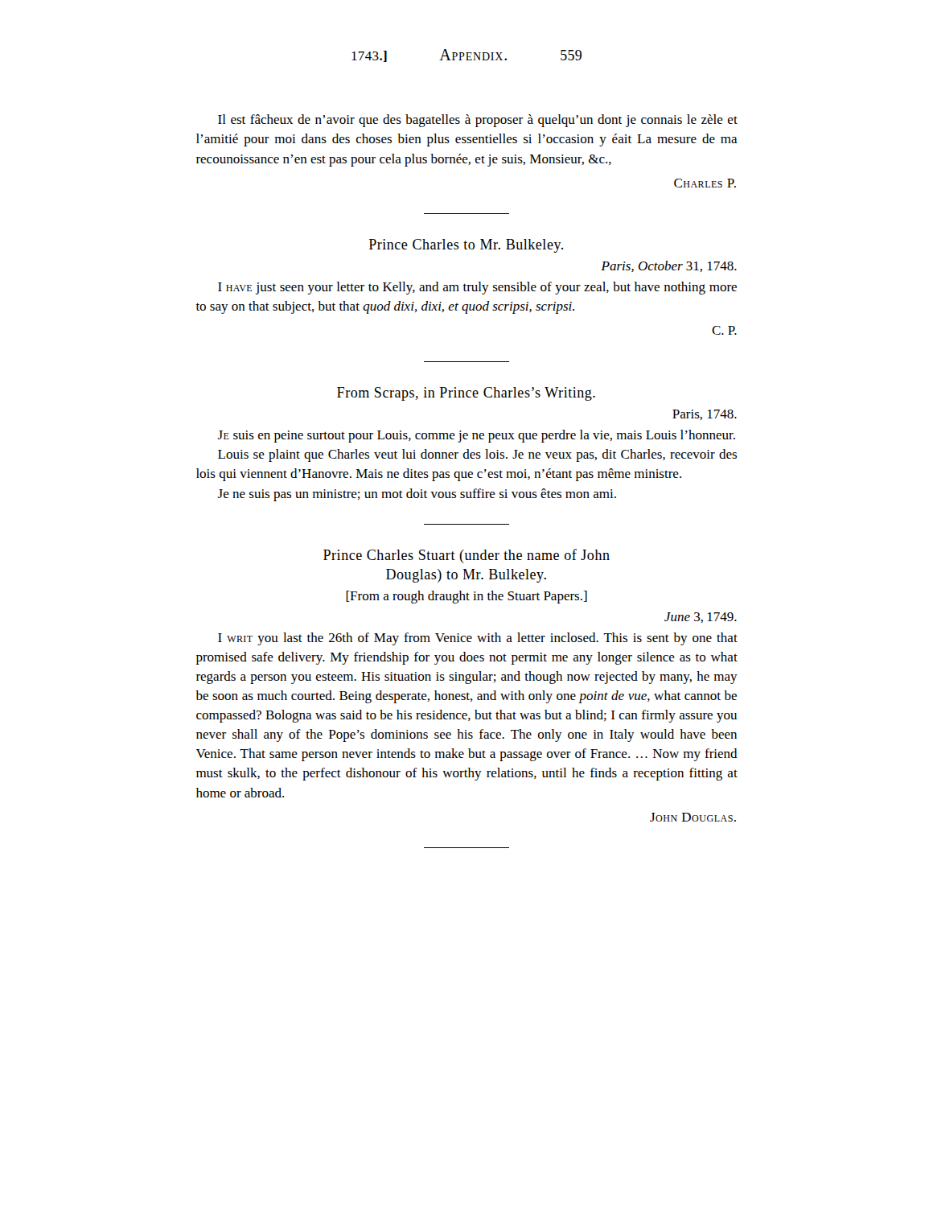1743.] Appendix. 559
Il est fâcheux de n’avoir que des bagatelles à proposer à quelqu’un dont je connais le zèle et l’amitié pour moi dans des choses bien plus essentielles si l’occasion y éait La mesure de ma recounoissance n’en est pas pour cela plus bornée, et je suis, Monsieur, &c.,
Charles P.
Prince Charles to Mr. Bulkeley.
Paris, October 31, 1748.
I have just seen your letter to Kelly, and am truly sensible of your zeal, but have nothing more to say on that subject, but that quod dixi, dixi, et quod scripsi, scripsi.
C. P.
From Scraps, in Prince Charles’s Writing.
Paris, 1748.
Je suis en peine surtout pour Louis, comme je ne peux que perdre la vie, mais Louis l’honneur.
Louis se plaint que Charles veut lui donner des lois. Je ne veux pas, dit Charles, recevoir des lois qui viennent d’Hanovre. Mais ne dites pas que c’est moi, n’étant pas même ministre.
Je ne suis pas un ministre; un mot doit vous suffire si vous êtes mon ami.
Prince Charles Stuart (under the name of John
Douglas) to Mr. Bulkeley.
[From a rough draught in the Stuart Papers.]
June 3, 1749.
I writ you last the 26th of May from Venice with a letter inclosed. This is sent by one that promised safe delivery. My friendship for you does not permit me any longer silence as to what regards a person you esteem. His situation is singular; and though now rejected by many, he may be soon as much courted. Being desperate, honest, and with only one point de vue, what cannot be compassed? Bologna was said to be his residence, but that was but a blind; I can firmly assure you never shall any of the Pope’s dominions see his face. The only one in Italy would have been Venice. That same person never intends to make but a passage over of France. … Now my friend must skulk, to the perfect dishonour of his worthy relations, until he finds a reception fitting at home or abroad.
John Douglas.